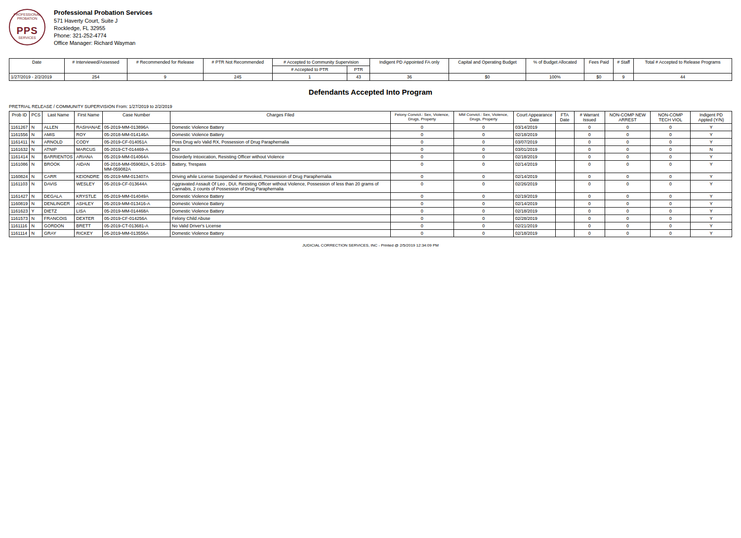PROFESSIONAL PROBATION PPS SERVICES
Professional Probation Services
571 Haverty Court, Suite J
Rockledge, FL 32955
Phone: 321-252-4774
Office Manager: Richard Wayman
| Date | # Interviewed/Assessed | # Recommended for Release | # PTR Not Recommended | # Accepted to Community Supervision | Indigent PD Appointed FA only | Capital and Operating Budget | % of Budget Allocated | Fees Paid | # Staff | Total # Accepted to Release Programs |
| --- | --- | --- | --- | --- | --- | --- | --- | --- | --- | --- |
| # Accepted to PTR | PTR |
| 1/27/2019 - 2/2/2019 | 254 | 9 | 245 | 1 | 43 | 36 | $0 | 100% | $0 | 9 | 44 |
Defendants Accepted Into Program
PRETRIAL RELEASE / COMMUNITY SUPERVISION From: 1/27/2019 to 2/2/2019
| Prob ID | PCS | Last Name | First Name | Case Number | Charges Filed | Felony Convict.: Sex, Violence, Drugs, Property | MM Convict.: Sex, Violence, Drugs, Property | Court Appearance Date | FTA Date | # Warrant Issued | NON-COMP NEW ARREST | NON-COMP TECH VIOL | Indigent PD Appted (Y/N) |
| --- | --- | --- | --- | --- | --- | --- | --- | --- | --- | --- | --- | --- | --- |
| 1161267 | N | ALLEN | RASHANAE | 05-2019-MM-013896A | Domestic Violence Battery | 0 | 0 | 03/14/2019 | | 0 | 0 | 0 | Y |
| 1161556 | N | AMIS | ROY | 05-2018-MM-014146A | Domestic Violence Battery | 0 | 0 | 02/18/2019 | | 0 | 0 | 0 | Y |
| 1161411 | N | ARNOLD | CODY | 05-2019-CF-014051A | Poss Drug w/o Valid RX, Possession of Drug Paraphernalia | 0 | 0 | 03/07/2019 | | 0 | 0 | 0 | Y |
| 1161632 | N | ATNIP | MARCUS | 05-2019-CT-014469-A | DUI | 0 | 0 | 03/01/2019 | | 0 | 0 | 0 | N |
| 1161414 | N | BARRIENTOS | ARIANA | 05-2019-MM-014064A | Disorderly Intoxication, Resisting Officer without Violence | 0 | 0 | 02/18/2019 | | 0 | 0 | 0 | Y |
| 1161086 | N | BROOK | AIDAN | 05-2018-MM-059082A, 5-2018-MM-059082A | Battery, Trespass | 0 | 0 | 02/14/2019 | | 0 | 0 | 0 | Y |
| 1160824 | N | CARR | KEIONDRE | 05-2019-MM-013407A | Driving while License Suspended or Revoked, Possession of Drug Paraphernalia | 0 | 0 | 02/14/2019 | | 0 | 0 | 0 | Y |
| 1161103 | N | DAVIS | WESLEY | 05-2019-CF-013644A | Aggravated Assault Of Leo , DUI, Resisting Officer without Violence, Possession of less than 20 grams of Cannabis, 2 counts of Possession of Drug Paraphernalia | 0 | 0 | 02/26/2019 | | 0 | 0 | 0 | Y |
| 1161427 | N | DEGALA | KRYSTLE | 05-2019-MM-014049A | Domestic Violence Battery | 0 | 0 | 02/19/2019 | | 0 | 0 | 0 | Y |
| 1160819 | N | DENLINGER | ASHLEY | 05-2019-MM-013416-A | Domestic Violence Battery | 0 | 0 | 02/14/2019 | | 0 | 0 | 0 | Y |
| 1161623 | Y | DIETZ | LISA | 05-2019-MM-014468A | Domestic Violence Battery | 0 | 0 | 02/18/2019 | | 0 | 0 | 0 | Y |
| 1161573 | N | FRANCOIS | DEXTER | 05-2019-CF-014256A | Felony Child Abuse | 0 | 0 | 02/28/2019 | | 0 | 0 | 0 | Y |
| 1161116 | N | GORDON | BRETT | 05-2019-CT-013681-A | No Valid Driver's License | 0 | 0 | 02/21/2019 | | 0 | 0 | 0 | Y |
| 1161114 | N | GRAY | RICKEY | 05-2019-MM-013556A | Domestic Violence Battery | 0 | 0 | 02/18/2019 | | 0 | 0 | 0 | Y |
JUDICIAL CORRECTION SERVICES, INC - Printed @ 2/5/2019 12:34:09 PM